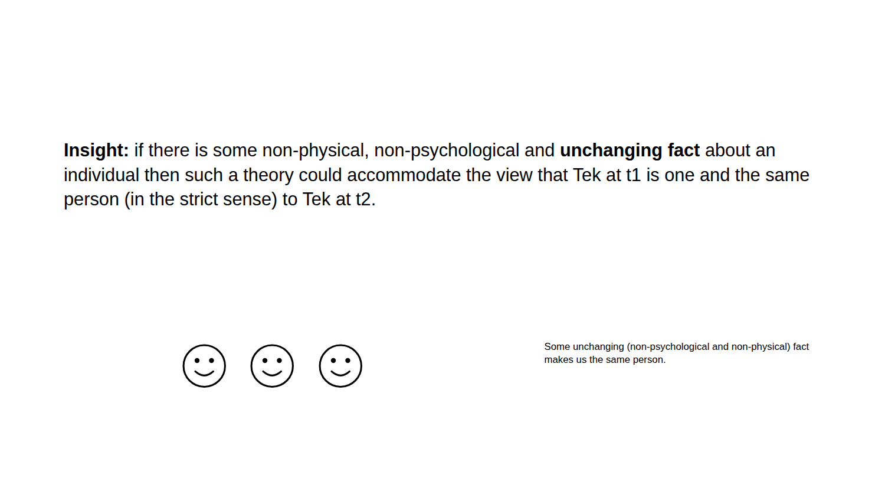Insight: if there is some non-physical, non-psychological and unchanging fact about an individual then such a theory could accommodate the view that Tek at t1 is one and the same person (in the strict sense) to Tek at t2.
Some unchanging (non-psychological and non-physical) fact makes us the same person.